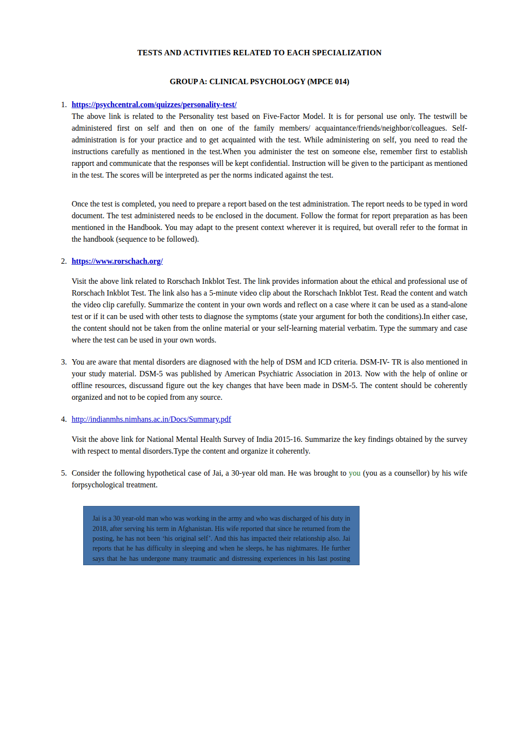TESTS AND ACTIVITIES RELATED TO EACH SPECIALIZATION
GROUP A: CLINICAL PSYCHOLOGY (MPCE 014)
https://psychcentral.com/quizzes/personality-test/
The above link is related to the Personality test based on Five-Factor Model. It is for personal use only. The testwill be administered first on self and then on one of the family members/ acquaintance/friends/neighbor/colleagues. Self-administration is for your practice and to get acquainted with the test. While administering on self, you need to read the instructions carefully as mentioned in the test.When you administer the test on someone else, remember first to establish rapport and communicate that the responses will be kept confidential. Instruction will be given to the participant as mentioned in the test. The scores will be interpreted as per the norms indicated against the test.
Once the test is completed, you need to prepare a report based on the test administration. The report needs to be typed in word document. The test administered needs to be enclosed in the document. Follow the format for report preparation as has been mentioned in the Handbook. You may adapt to the present context wherever it is required, but overall refer to the format in the handbook (sequence to be followed).
https://www.rorschach.org/
Visit the above link related to Rorschach Inkblot Test. The link provides information about the ethical and professional use of Rorschach Inkblot Test. The link also has a 5-minute video clip about the Rorschach Inkblot Test. Read the content and watch the video clip carefully. Summarize the content in your own words and reflect on a case where it can be used as a stand-alone test or if it can be used with other tests to diagnose the symptoms (state your argument for both the conditions).In either case, the content should not be taken from the online material or your self-learning material verbatim. Type the summary and case where the test can be used in your own words.
You are aware that mental disorders are diagnosed with the help of DSM and ICD criteria. DSM-IV- TR is also mentioned in your study material. DSM-5 was published by American Psychiatric Association in 2013. Now with the help of online or offline resources, discussand figure out the key changes that have been made in DSM-5. The content should be coherently organized and not to be copied from any source.
http://indianmhs.nimhans.ac.in/Docs/Summary.pdf
Visit the above link for National Mental Health Survey of India 2015-16. Summarize the key findings obtained by the survey with respect to mental disorders.Type the content and organize it coherently.
Consider the following hypothetical case of Jai, a 30-year old man. He was brought to you (you as a counsellor) by his wife forpsychological treatment.
Jai is a 30 year-old man who was working in the army and who was discharged of his duty in 2018, after serving his term in Afghanistan. His wife reported that since he returned from the posting, he has not been ‘his original self’. And this has impacted their relationship also. Jai reports that he has difficulty in sleeping and when he sleeps, he has nightmares. He further says that he has undergone many traumatic and distressing experiences in his last posting which he is not sure of sharing it with anyone. He is irritable and spends his time alone. He becomes startled